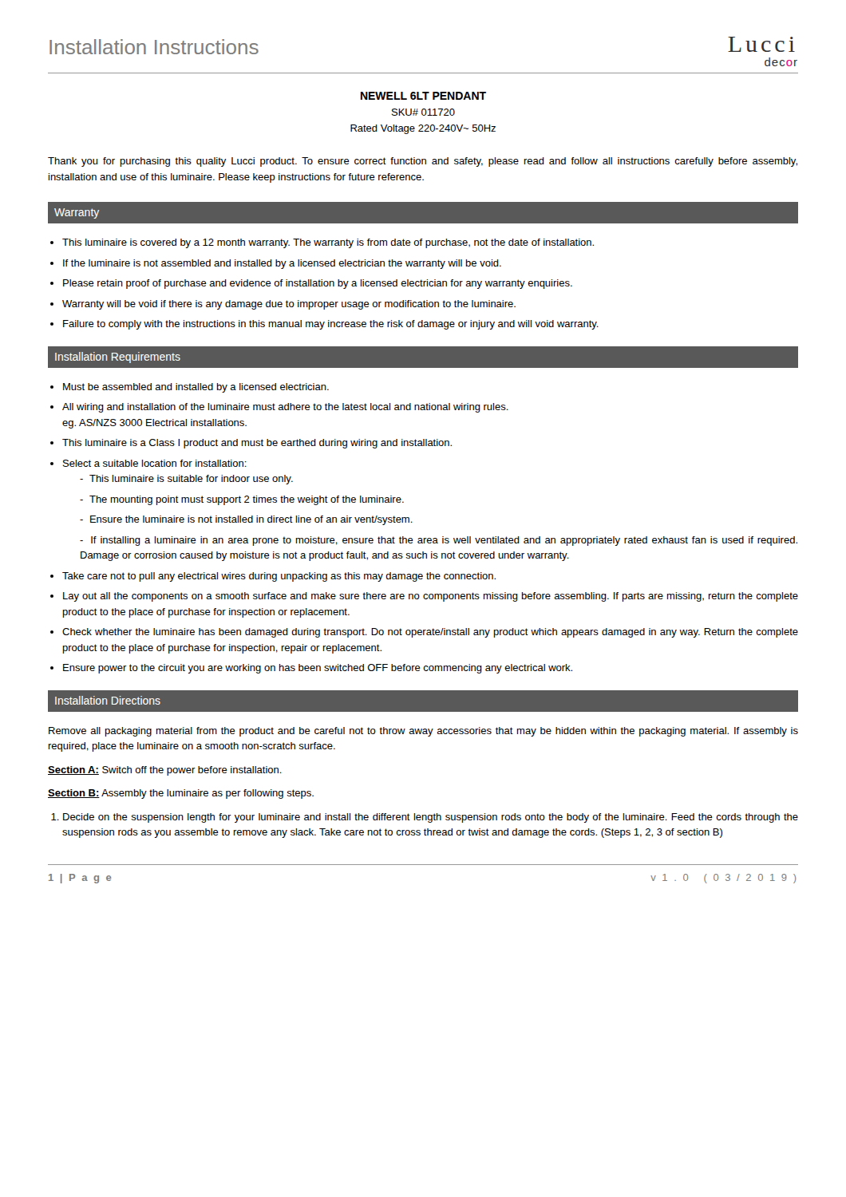Installation Instructions
Lucci
decor
NEWELL 6LT PENDANT
SKU# 011720
Rated Voltage 220-240V~ 50Hz
Thank you for purchasing this quality Lucci product. To ensure correct function and safety, please read and follow all instructions carefully before assembly, installation and use of this luminaire. Please keep instructions for future reference.
Warranty
This luminaire is covered by a 12 month warranty. The warranty is from date of purchase, not the date of installation.
If the luminaire is not assembled and installed by a licensed electrician the warranty will be void.
Please retain proof of purchase and evidence of installation by a licensed electrician for any warranty enquiries.
Warranty will be void if there is any damage due to improper usage or modification to the luminaire.
Failure to comply with the instructions in this manual may increase the risk of damage or injury and will void warranty.
Installation Requirements
Must be assembled and installed by a licensed electrician.
All wiring and installation of the luminaire must adhere to the latest local and national wiring rules.
eg. AS/NZS 3000 Electrical installations.
This luminaire is a Class I product and must be earthed during wiring and installation.
Select a suitable location for installation:
This luminaire is suitable for indoor use only.
The mounting point must support 2 times the weight of the luminaire.
Ensure the luminaire is not installed in direct line of an air vent/system.
If installing a luminaire in an area prone to moisture, ensure that the area is well ventilated and an appropriately rated exhaust fan is used if required. Damage or corrosion caused by moisture is not a product fault, and as such is not covered under warranty.
Take care not to pull any electrical wires during unpacking as this may damage the connection.
Lay out all the components on a smooth surface and make sure there are no components missing before assembling. If parts are missing, return the complete product to the place of purchase for inspection or replacement.
Check whether the luminaire has been damaged during transport. Do not operate/install any product which appears damaged in any way. Return the complete product to the place of purchase for inspection, repair or replacement.
Ensure power to the circuit you are working on has been switched OFF before commencing any electrical work.
Installation Directions
Remove all packaging material from the product and be careful not to throw away accessories that may be hidden within the packaging material. If assembly is required, place the luminaire on a smooth non-scratch surface.
Section A: Switch off the power before installation.
Section B: Assembly the luminaire as per following steps.
Decide on the suspension length for your luminaire and install the different length suspension rods onto the body of the luminaire. Feed the cords through the suspension rods as you assemble to remove any slack. Take care not to cross thread or twist and damage the cords. (Steps 1, 2, 3 of section B)
1 | P a g e
v 1 . 0 ( 0 3 / 2 0 1 9 )